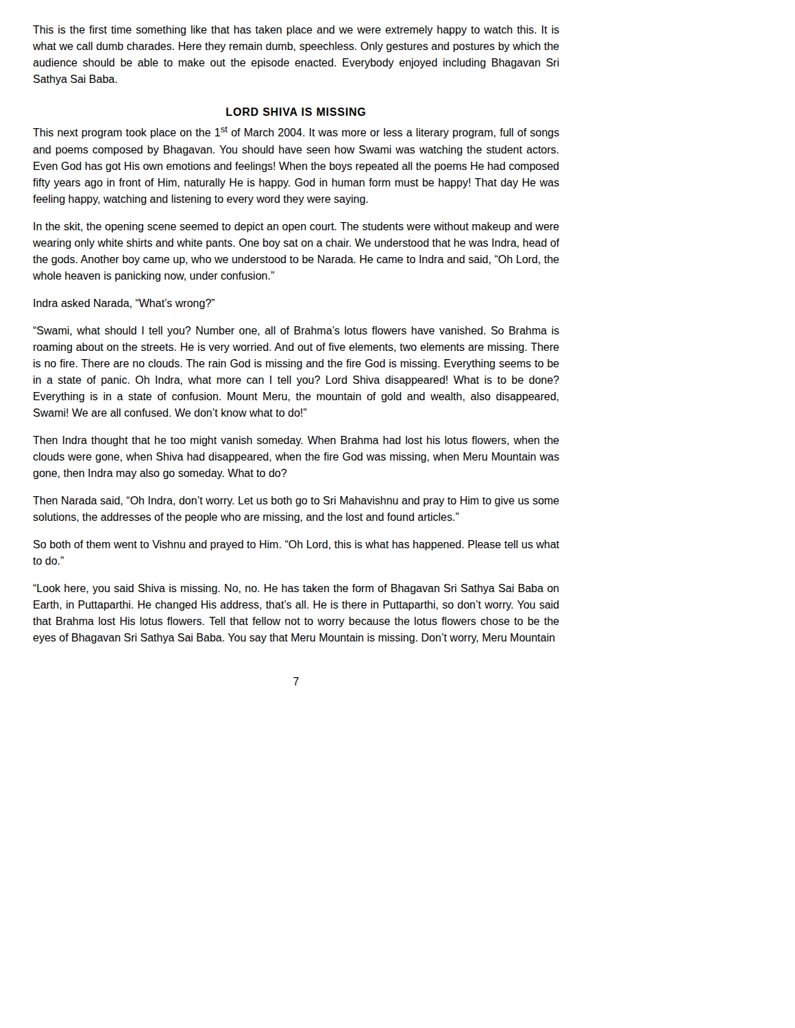This is the first time something like that has taken place and we were extremely happy to watch this. It is what we call dumb charades. Here they remain dumb, speechless. Only gestures and postures by which the audience should be able to make out the episode enacted. Everybody enjoyed including Bhagavan Sri Sathya Sai Baba.
LORD SHIVA IS MISSING
This next program took place on the 1st of March 2004. It was more or less a literary program, full of songs and poems composed by Bhagavan. You should have seen how Swami was watching the student actors. Even God has got His own emotions and feelings! When the boys repeated all the poems He had composed fifty years ago in front of Him, naturally He is happy. God in human form must be happy! That day He was feeling happy, watching and listening to every word they were saying.
In the skit, the opening scene seemed to depict an open court. The students were without makeup and were wearing only white shirts and white pants. One boy sat on a chair. We understood that he was Indra, head of the gods. Another boy came up, who we understood to be Narada. He came to Indra and said, “Oh Lord, the whole heaven is panicking now, under confusion.”
Indra asked Narada, “What’s wrong?”
“Swami, what should I tell you? Number one, all of Brahma’s lotus flowers have vanished. So Brahma is roaming about on the streets. He is very worried. And out of five elements, two elements are missing. There is no fire. There are no clouds. The rain God is missing and the fire God is missing. Everything seems to be in a state of panic. Oh Indra, what more can I tell you? Lord Shiva disappeared! What is to be done? Everything is in a state of confusion. Mount Meru, the mountain of gold and wealth, also disappeared, Swami! We are all confused. We don’t know what to do!”
Then Indra thought that he too might vanish someday. When Brahma had lost his lotus flowers, when the clouds were gone, when Shiva had disappeared, when the fire God was missing, when Meru Mountain was gone, then Indra may also go someday. What to do?
Then Narada said, “Oh Indra, don’t worry. Let us both go to Sri Mahavishnu and pray to Him to give us some solutions, the addresses of the people who are missing, and the lost and found articles.”
So both of them went to Vishnu and prayed to Him. “Oh Lord, this is what has happened. Please tell us what to do.”
“Look here, you said Shiva is missing. No, no. He has taken the form of Bhagavan Sri Sathya Sai Baba on Earth, in Puttaparthi. He changed His address, that’s all. He is there in Puttaparthi, so don’t worry. You said that Brahma lost His lotus flowers. Tell that fellow not to worry because the lotus flowers chose to be the eyes of Bhagavan Sri Sathya Sai Baba. You say that Meru Mountain is missing. Don’t worry, Meru Mountain
7